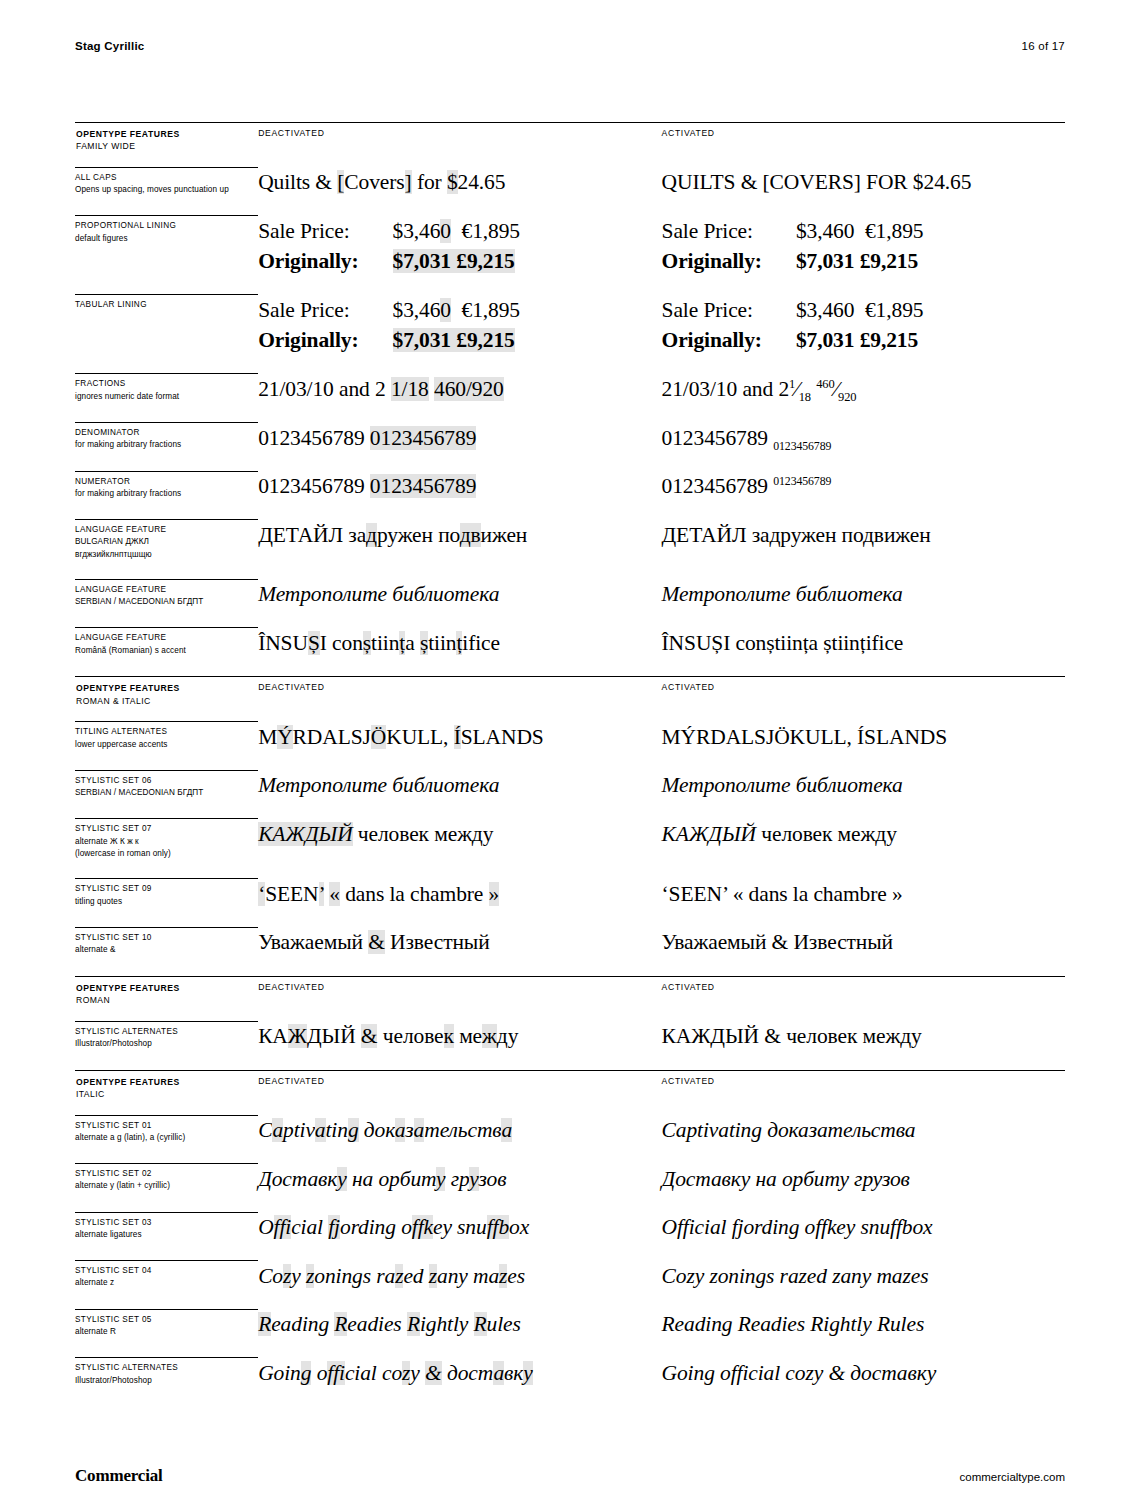Stag Cyrillic
16 of 17
| OpenType features Family wide | Deactivated | Activated |
| All caps Opens up spacing, moves punctuation up | Quilts & [ Covers ] for $ 24.65 | QUILTS & [COVERS] FOR $24.65 |
| Proportional lining default figures | / Sale Price: / $3,46 0 €1,895 / / Originally: / $7,031 £9,215 / | / Sale Price: / $3,460 €1,895 / / Originally: / $7,031 £9,215 / |
| Tabular lining | / Sale Price: / $3,46 0 €1,895 / / Originally: / $7,031 £9,215 / | / Sale Price: / $3,460 €1,895 / / Originally: / $7,031 £9,215 / |
| Fractions ignores numeric date format | 21/03/10 and 2 1/18 460/920 | 21/03/10 and 2 1 ⁄ 18 460 ⁄ 920 |
| Denominator for making arbitrary fractions | 0123456789 0123456789 | 0123456789 0123456789 |
| Numerator for making arbitrary fractions | 0123456789 0123456789 | 0123456789 0123456789 |
| Language feature Bulgarian ДЖКЛ вгджзийклнптцшщю | ДЕТАЙЛ за д ружен по дв ижен | ДЕТАЙЛ задружен подвижен |
| Language feature Serbian / Macedonian бгдпт | Метрополите библиотека | Метрополите библиотека |
| Language feature Română (Romanian) s accent | ÎNSU Ș I con ș tiin ț a ș tiin ț ifice | ÎNSUȘI conștiința științifice |
| OpenType features Roman & Italic | Deactivated | Activated |
| Titling alternates lower uppercase accents | M Ý RDALSJ Ö KULL, Í SLANDS | MÝRDALSJÖKULL, ÍSLANDS |
| Stylistic set 06 Serbian / Macedonian бгдпт | Метрополите библиотека | Метрополите библиотека |
| Stylistic set 07 alternate Ж К ж к (lowercase in roman only) | КАЖДЫЙ человек между | КАЖДЫЙ человек между |
| Stylistic set 09 titling quotes | ‘ SEEN ’ « dans la chambre » | ‘SEEN’ « dans la chambre » |
| Stylistic set 10 alternate & | Уважаемый & Известный | Уважаемый & Известный |
| OpenType features Roman | Deactivated | Activated |
| Stylistic alternates Illustrator/Photoshop | КА Ж ДЫЙ & челове к ме ж ду | КАЖДЫЙ & человек между |
| OpenType features Italic | Deactivated | Activated |
| Stylistic set 01 alternate a g (latin), a (cyrillic) | C a ptiv a tin g док а з а тельств а | Captivating доказательства |
| Stylistic set 02 alternate y (latin + cyrillic) | Доставк у на орбит у гр у зов | Доставку на орбиту грузов |
| Stylistic set 03 alternate ligatures | O ffi cial fj ording o ffk ey snu ffb ox | Official fjording offkey snuffbox |
| Stylistic set 04 alternate z | Co z y z onings ra z ed z any ma z es | Cozy zonings razed zany mazes |
| Stylistic set 05 alternate R | R eading R eadies R ightly R ules | Reading Readies Rightly Rules |
| Stylistic alternates Illustrator/Photoshop | Goin g o ffi cial co z y & дост а вк у | Going official cozy & доставку |
Commercial
commercialtype.com